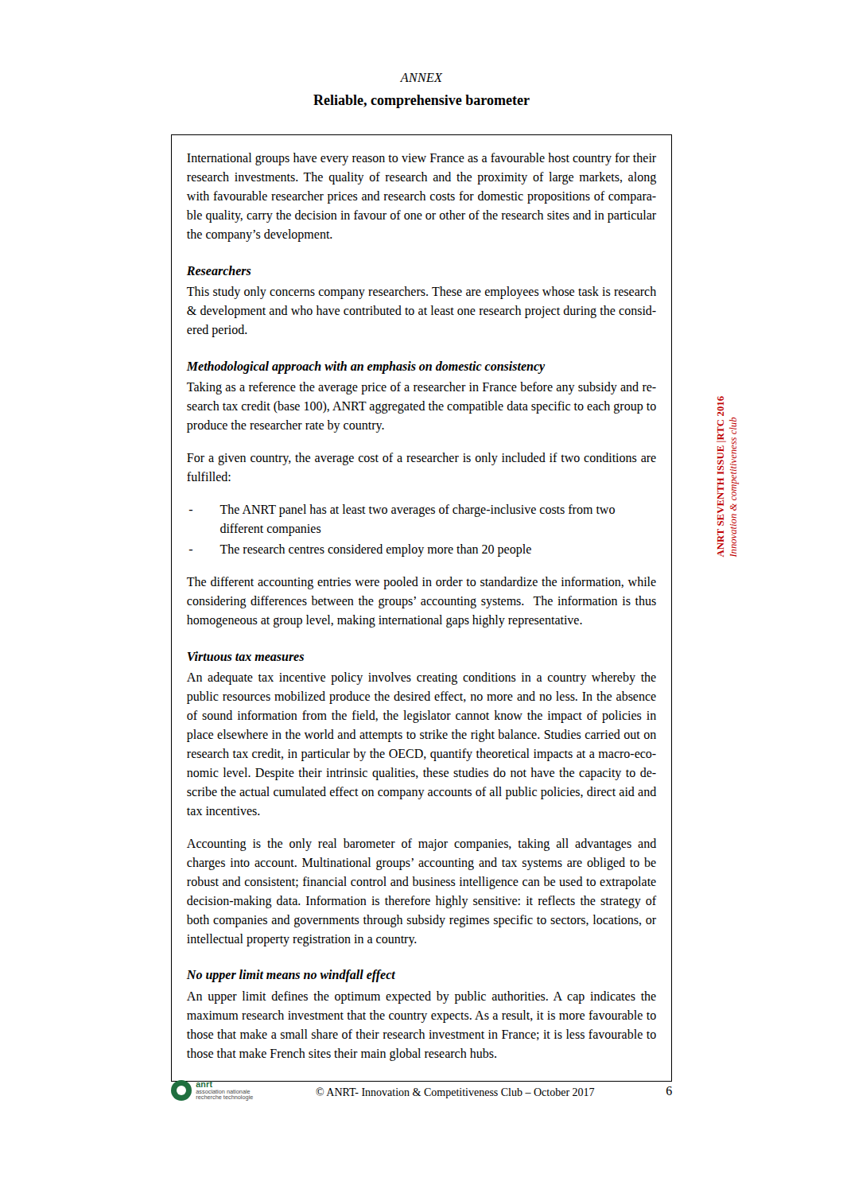ANNEX
Reliable, comprehensive barometer
International groups have every reason to view France as a favourable host country for their research investments. The quality of research and the proximity of large markets, along with favourable researcher prices and research costs for domestic propositions of comparable quality, carry the decision in favour of one or other of the research sites and in particular the company’s development.
Researchers
This study only concerns company researchers. These are employees whose task is research & development and who have contributed to at least one research project during the considered period.
Methodological approach with an emphasis on domestic consistency
Taking as a reference the average price of a researcher in France before any subsidy and research tax credit (base 100), ANRT aggregated the compatible data specific to each group to produce the researcher rate by country.
For a given country, the average cost of a researcher is only included if two conditions are fulfilled:
The ANRT panel has at least two averages of charge-inclusive costs from two different companies
The research centres considered employ more than 20 people
The different accounting entries were pooled in order to standardize the information, while considering differences between the groups’ accounting systems. The information is thus homogeneous at group level, making international gaps highly representative.
Virtuous tax measures
An adequate tax incentive policy involves creating conditions in a country whereby the public resources mobilized produce the desired effect, no more and no less. In the absence of sound information from the field, the legislator cannot know the impact of policies in place elsewhere in the world and attempts to strike the right balance. Studies carried out on research tax credit, in particular by the OECD, quantify theoretical impacts at a macro-economic level. Despite their intrinsic qualities, these studies do not have the capacity to describe the actual cumulated effect on company accounts of all public policies, direct aid and tax incentives.
Accounting is the only real barometer of major companies, taking all advantages and charges into account. Multinational groups’ accounting and tax systems are obliged to be robust and consistent; financial control and business intelligence can be used to extrapolate decision-making data. Information is therefore highly sensitive: it reflects the strategy of both companies and governments through subsidy regimes specific to sectors, locations, or intellectual property registration in a country.
No upper limit means no windfall effect
An upper limit defines the optimum expected by public authorities. A cap indicates the maximum research investment that the country expects. As a result, it is more favourable to those that make a small share of their research investment in France; it is less favourable to those that make French sites their main global research hubs.
ANRT SEVENTH ISSUE |RTC 2016
Innovation & competitiveness club
anrt association nationale recherche technologie
© ANRT- Innovation & Competitiveness Club – October 2017
6